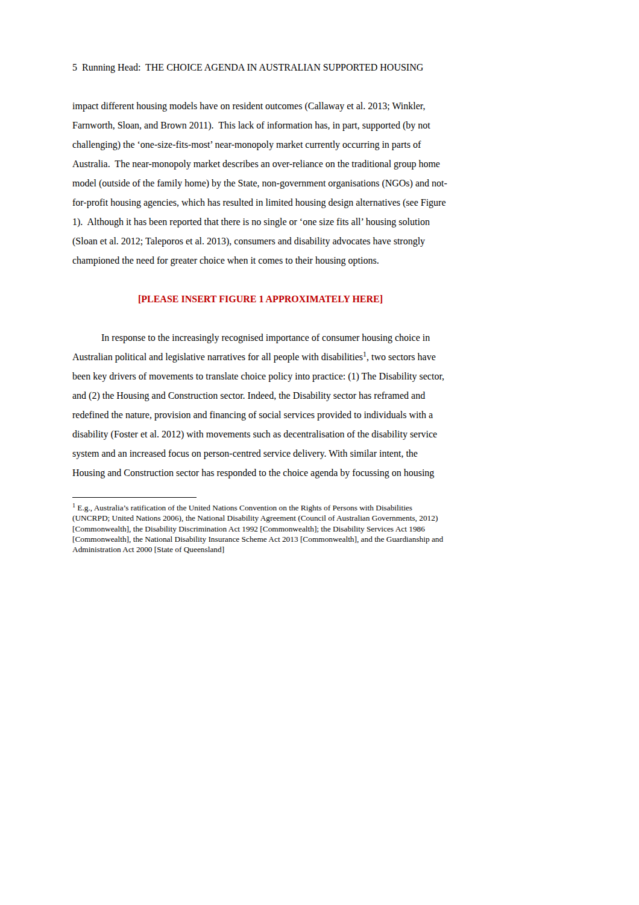5 Running Head: THE CHOICE AGENDA IN AUSTRALIAN SUPPORTED HOUSING
impact different housing models have on resident outcomes (Callaway et al. 2013; Winkler, Farnworth, Sloan, and Brown 2011). This lack of information has, in part, supported (by not challenging) the ‘one-size-fits-most’ near-monopoly market currently occurring in parts of Australia. The near-monopoly market describes an over-reliance on the traditional group home model (outside of the family home) by the State, non-government organisations (NGOs) and not-for-profit housing agencies, which has resulted in limited housing design alternatives (see Figure 1). Although it has been reported that there is no single or ‘one size fits all’ housing solution (Sloan et al. 2012; Taleporos et al. 2013), consumers and disability advocates have strongly championed the need for greater choice when it comes to their housing options.
[PLEASE INSERT FIGURE 1 APPROXIMATELY HERE]
In response to the increasingly recognised importance of consumer housing choice in Australian political and legislative narratives for all people with disabilities1, two sectors have been key drivers of movements to translate choice policy into practice: (1) The Disability sector, and (2) the Housing and Construction sector. Indeed, the Disability sector has reframed and redefined the nature, provision and financing of social services provided to individuals with a disability (Foster et al. 2012) with movements such as decentralisation of the disability service system and an increased focus on person-centred service delivery. With similar intent, the Housing and Construction sector has responded to the choice agenda by focussing on housing
1 E.g., Australia’s ratification of the United Nations Convention on the Rights of Persons with Disabilities (UNCRPD; United Nations 2006), the National Disability Agreement (Council of Australian Governments, 2012) [Commonwealth], the Disability Discrimination Act 1992 [Commonwealth]; the Disability Services Act 1986 [Commonwealth], the National Disability Insurance Scheme Act 2013 [Commonwealth], and the Guardianship and Administration Act 2000 [State of Queensland]